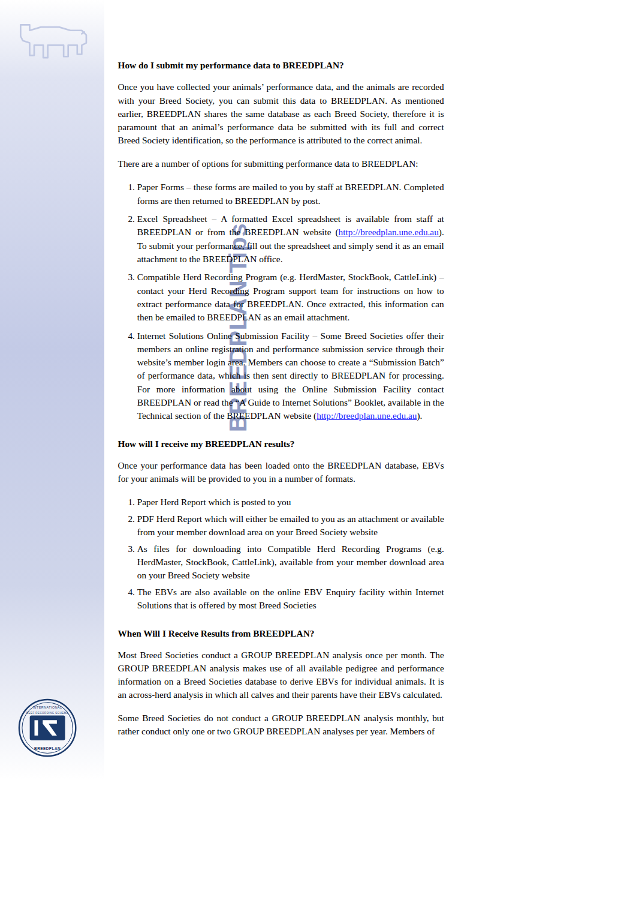BREEDPLAN Tips
INTERNATIONAL BREEDPLAN BEEF RECORDING SCHEME
How do I submit my performance data to BREEDPLAN?
Once you have collected your animals’ performance data, and the animals are recorded with your Breed Society, you can submit this data to BREEDPLAN. As mentioned earlier, BREEDPLAN shares the same database as each Breed Society, therefore it is paramount that an animal’s performance data be submitted with its full and correct Breed Society identification, so the performance is attributed to the correct animal.
There are a number of options for submitting performance data to BREEDPLAN:
Paper Forms – these forms are mailed to you by staff at BREEDPLAN. Completed forms are then returned to BREEDPLAN by post.
Excel Spreadsheet – A formatted Excel spreadsheet is available from staff at BREEDPLAN or from the BREEDPLAN website (http://breedplan.une.edu.au). To submit your performance, fill out the spreadsheet and simply send it as an email attachment to the BREEDPLAN office.
Compatible Herd Recording Program (e.g. HerdMaster, StockBook, CattleLink) – contact your Herd Recording Program support team for instructions on how to extract performance data for BREEDPLAN. Once extracted, this information can then be emailed to BREEDPLAN as an email attachment.
Internet Solutions Online Submission Facility – Some Breed Societies offer their members an online registration and performance submission service through their website’s member login area. Members can choose to create a “Submission Batch” of performance data, which is then sent directly to BREEDPLAN for processing. For more information about using the Online Submission Facility contact BREEDPLAN or read the “A Guide to Internet Solutions” Booklet, available in the Technical section of the BREEDPLAN website (http://breedplan.une.edu.au).
How will I receive my BREEDPLAN results?
Once your performance data has been loaded onto the BREEDPLAN database, EBVs for your animals will be provided to you in a number of formats.
Paper Herd Report which is posted to you
PDF Herd Report which will either be emailed to you as an attachment or available from your member download area on your Breed Society website
As files for downloading into Compatible Herd Recording Programs (e.g. HerdMaster, StockBook, CattleLink), available from your member download area on your Breed Society website
The EBVs are also available on the online EBV Enquiry facility within Internet Solutions that is offered by most Breed Societies
When Will I Receive Results from BREEDPLAN?
Most Breed Societies conduct a GROUP BREEDPLAN analysis once per month. The GROUP BREEDPLAN analysis makes use of all available pedigree and performance information on a Breed Societies database to derive EBVs for individual animals. It is an across-herd analysis in which all calves and their parents have their EBVs calculated.
Some Breed Societies do not conduct a GROUP BREEDPLAN analysis monthly, but rather conduct only one or two GROUP BREEDPLAN analyses per year. Members of